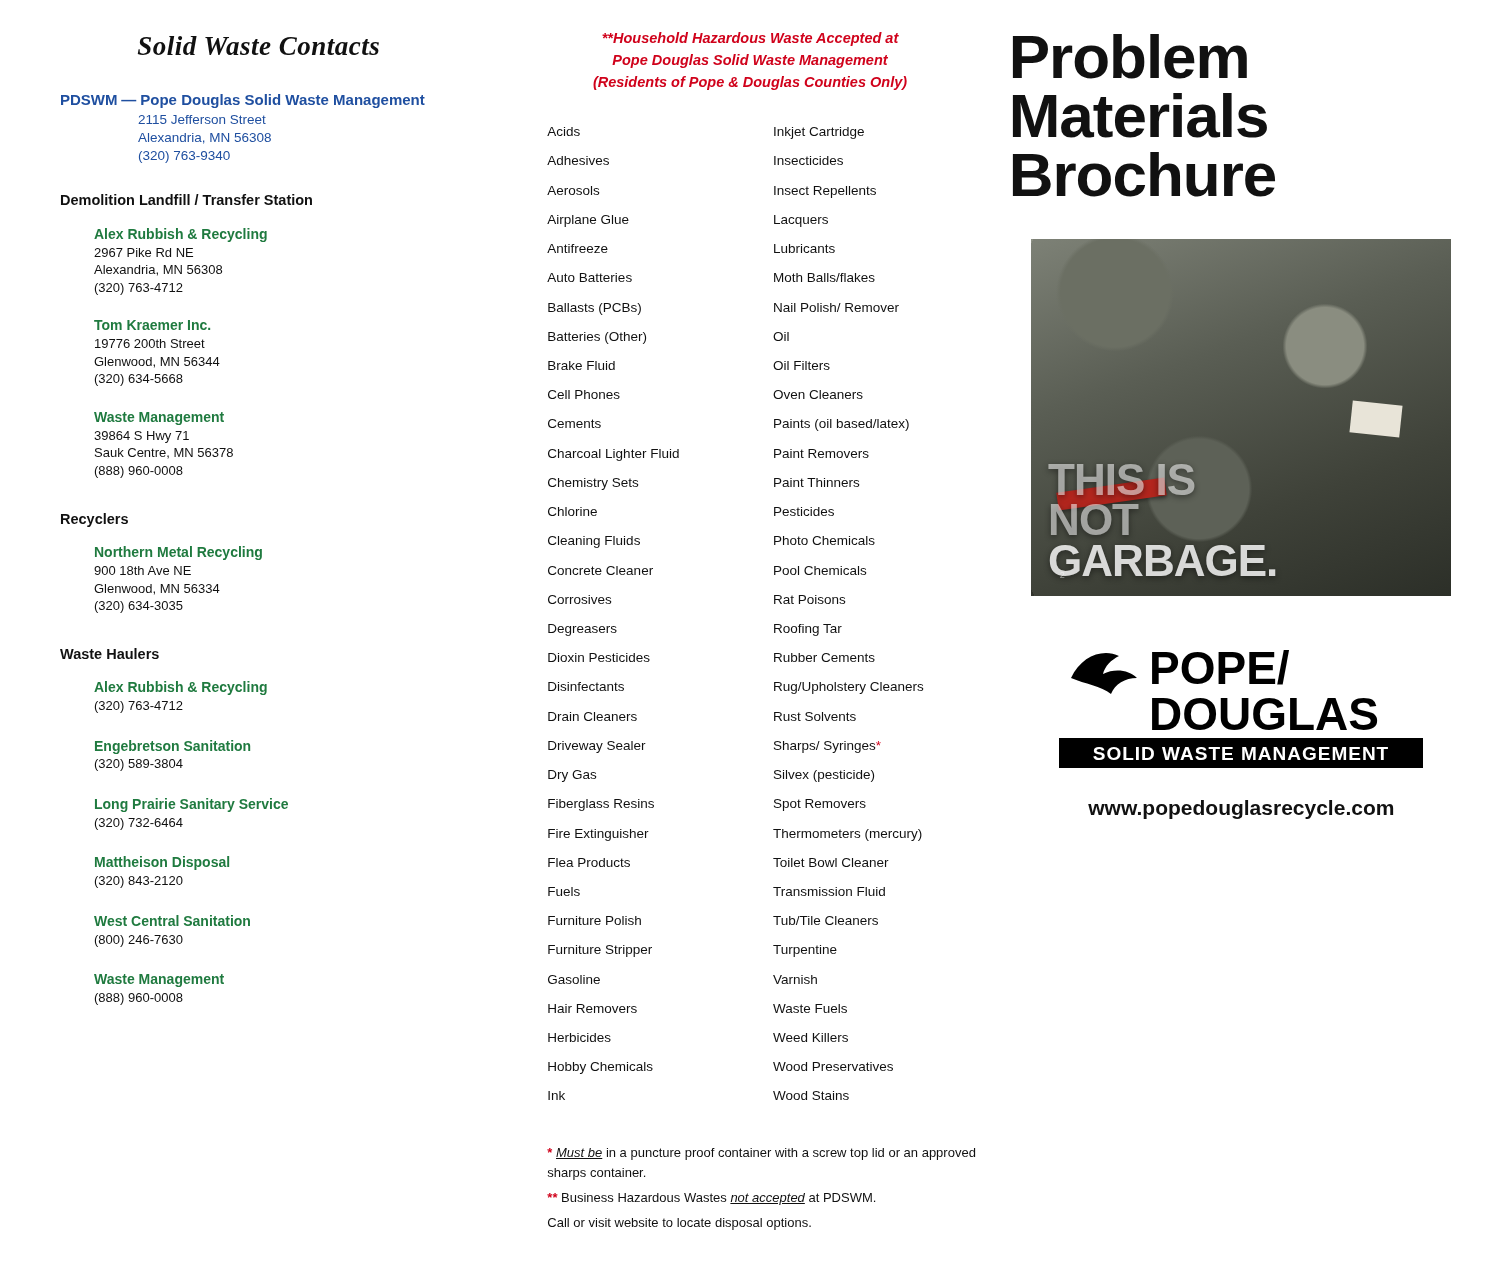Solid Waste Contacts
PDSWM — Pope Douglas Solid Waste Management 2115 Jefferson Street Alexandria, MN 56308 (320) 763-9340
Demolition Landfill / Transfer Station
Alex Rubbish & Recycling 2967 Pike Rd NE Alexandria, MN 56308 (320) 763-4712
Tom Kraemer Inc. 19776 200th Street Glenwood, MN 56344 (320) 634-5668
Waste Management 39864 S Hwy 71 Sauk Centre, MN 56378 (888) 960-0008
Recyclers
Northern Metal Recycling 900 18th Ave NE Glenwood, MN 56334 (320) 634-3035
Waste Haulers
Alex Rubbish & Recycling (320) 763-4712
Engebretson Sanitation (320) 589-3804
Long Prairie Sanitary Service (320) 732-6464
Mattheison Disposal (320) 843-2120
West Central Sanitation (800) 246-7630
Waste Management (888) 960-0008
**Household Hazardous Waste Accepted at
Pope Douglas Solid Waste Management
(Residents of Pope & Douglas Counties Only)
Acids
Adhesives
Aerosols
Airplane Glue
Antifreeze
Auto Batteries
Ballasts (PCBs)
Batteries (Other)
Brake Fluid
Cell Phones
Cements
Charcoal Lighter Fluid
Chemistry Sets
Chlorine
Cleaning Fluids
Concrete Cleaner
Corrosives
Degreasers
Dioxin Pesticides
Disinfectants
Drain Cleaners
Driveway Sealer
Dry Gas
Fiberglass Resins
Fire Extinguisher
Flea Products
Fuels
Furniture Polish
Furniture Stripper
Gasoline
Hair Removers
Herbicides
Hobby Chemicals
Ink
Inkjet Cartridge
Insecticides
Insect Repellents
Lacquers
Lubricants
Moth Balls/flakes
Nail Polish/ Remover
Oil
Oil Filters
Oven Cleaners
Paints (oil based/latex)
Paint Removers
Paint Thinners
Pesticides
Photo Chemicals
Pool Chemicals
Rat Poisons
Roofing Tar
Rubber Cements
Rug/Upholstery Cleaners
Rust Solvents
Sharps/ Syringes*
Silvex (pesticide)
Spot Removers
Thermometers (mercury)
Toilet Bowl Cleaner
Transmission Fluid
Tub/Tile Cleaners
Turpentine
Varnish
Waste Fuels
Weed Killers
Wood Preservatives
Wood Stains
* Must be in a puncture proof container with a screw top lid or an approved sharps container.
** Business Hazardous Wastes not accepted at PDSWM.
Call or visit website to locate disposal options.
Problem
Materials
Brochure
THIS IS
NOT
GARBAGE. 2
POPE/ DOUGLAS SOLID WASTE MANAGEMENT
www.popedouglasrecycle.com